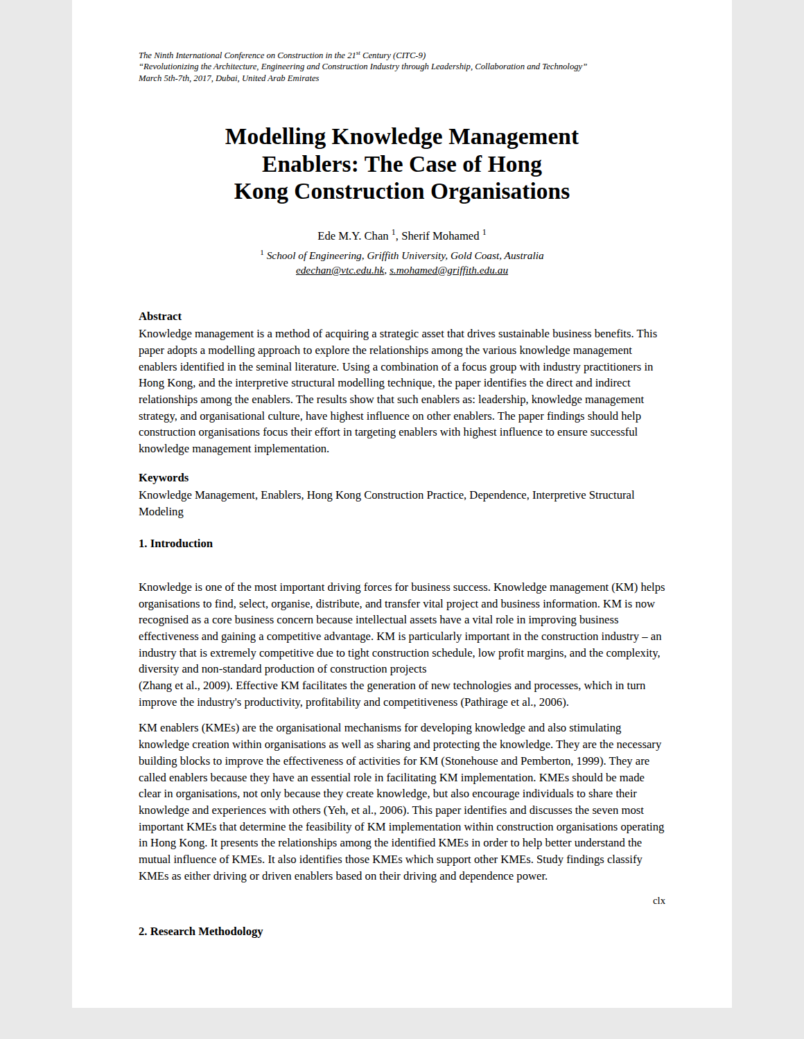The Ninth International Conference on Construction in the 21st Century (CITC-9)
“Revolutionizing the Architecture, Engineering and Construction Industry through Leadership, Collaboration and Technology”
March 5th-7th, 2017, Dubai, United Arab Emirates
Modelling Knowledge Management
Enablers: The Case of Hong
Kong Construction Organisations
Ede M.Y. Chan 1, Sherif Mohamed 1
1 School of Engineering, Griffith University, Gold Coast, Australia
edechan@vtc.edu.hk, s.mohamed@griffith.edu.au
Abstract
Knowledge management is a method of acquiring a strategic asset that drives sustainable business benefits. This paper adopts a modelling approach to explore the relationships among the various knowledge management enablers identified in the seminal literature. Using a combination of a focus group with industry practitioners in Hong Kong, and the interpretive structural modelling technique, the paper identifies the direct and indirect relationships among the enablers. The results show that such enablers as: leadership, knowledge management strategy, and organisational culture, have highest influence on other enablers. The paper findings should help construction organisations focus their effort in targeting enablers with highest influence to ensure successful knowledge management implementation.
Keywords
Knowledge Management, Enablers, Hong Kong Construction Practice, Dependence, Interpretive Structural Modeling
1. Introduction
Knowledge is one of the most important driving forces for business success. Knowledge management (KM) helps organisations to find, select, organise, distribute, and transfer vital project and business information. KM is now recognised as a core business concern because intellectual assets have a vital role in improving business effectiveness and gaining a competitive advantage. KM is particularly important in the construction industry – an industry that is extremely competitive due to tight construction schedule, low profit margins, and the complexity, diversity and non-standard production of construction projects
(Zhang et al., 2009). Effective KM facilitates the generation of new technologies and processes, which in turn improve the industry's productivity, profitability and competitiveness (Pathirage et al., 2006).
KM enablers (KMEs) are the organisational mechanisms for developing knowledge and also stimulating knowledge creation within organisations as well as sharing and protecting the knowledge. They are the necessary building blocks to improve the effectiveness of activities for KM (Stonehouse and Pemberton, 1999). They are called enablers because they have an essential role in facilitating KM implementation. KMEs should be made clear in organisations, not only because they create knowledge, but also encourage individuals to share their knowledge and experiences with others (Yeh, et al., 2006). This paper identifies and discusses the seven most important KMEs that determine the feasibility of KM implementation within construction organisations operating in Hong Kong. It presents the relationships among the identified KMEs in order to help better understand the mutual influence of KMEs. It also identifies those KMEs which support other KMEs. Study findings classify KMEs as either driving or driven enablers based on their driving and dependence power.
clx
2. Research Methodology